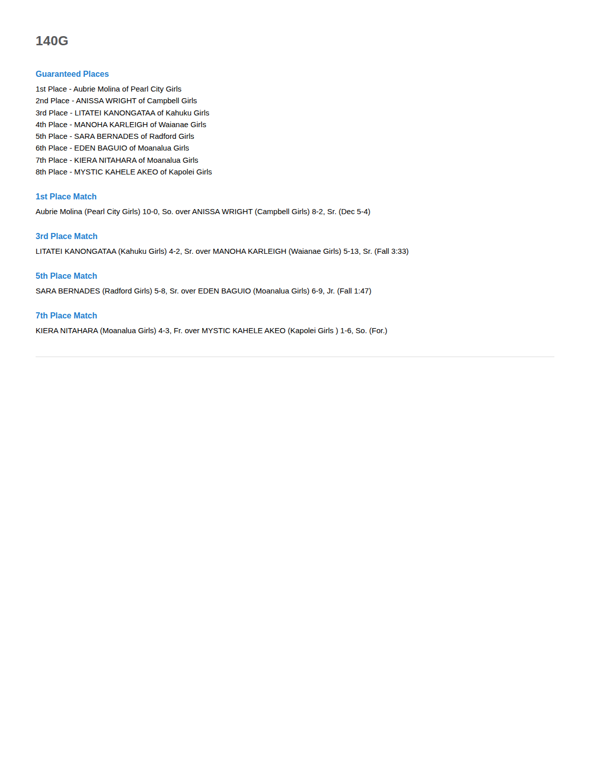140G
Guaranteed Places
1st Place - Aubrie Molina of Pearl City Girls
2nd Place - ANISSA WRIGHT of Campbell Girls
3rd Place - LITATEI KANONGATAA of Kahuku Girls
4th Place - MANOHA KARLEIGH of Waianae Girls
5th Place - SARA BERNADES of Radford Girls
6th Place - EDEN BAGUIO of Moanalua Girls
7th Place - KIERA NITAHARA of Moanalua Girls
8th Place - MYSTIC KAHELE AKEO of Kapolei Girls
1st Place Match
Aubrie Molina (Pearl City Girls) 10-0, So. over ANISSA WRIGHT (Campbell Girls) 8-2, Sr. (Dec 5-4)
3rd Place Match
LITATEI KANONGATAA (Kahuku Girls) 4-2, Sr. over MANOHA KARLEIGH (Waianae Girls) 5-13, Sr. (Fall 3:33)
5th Place Match
SARA BERNADES (Radford Girls) 5-8, Sr. over EDEN BAGUIO (Moanalua Girls) 6-9, Jr. (Fall 1:47)
7th Place Match
KIERA NITAHARA (Moanalua Girls) 4-3, Fr. over MYSTIC KAHELE AKEO (Kapolei Girls ) 1-6, So. (For.)